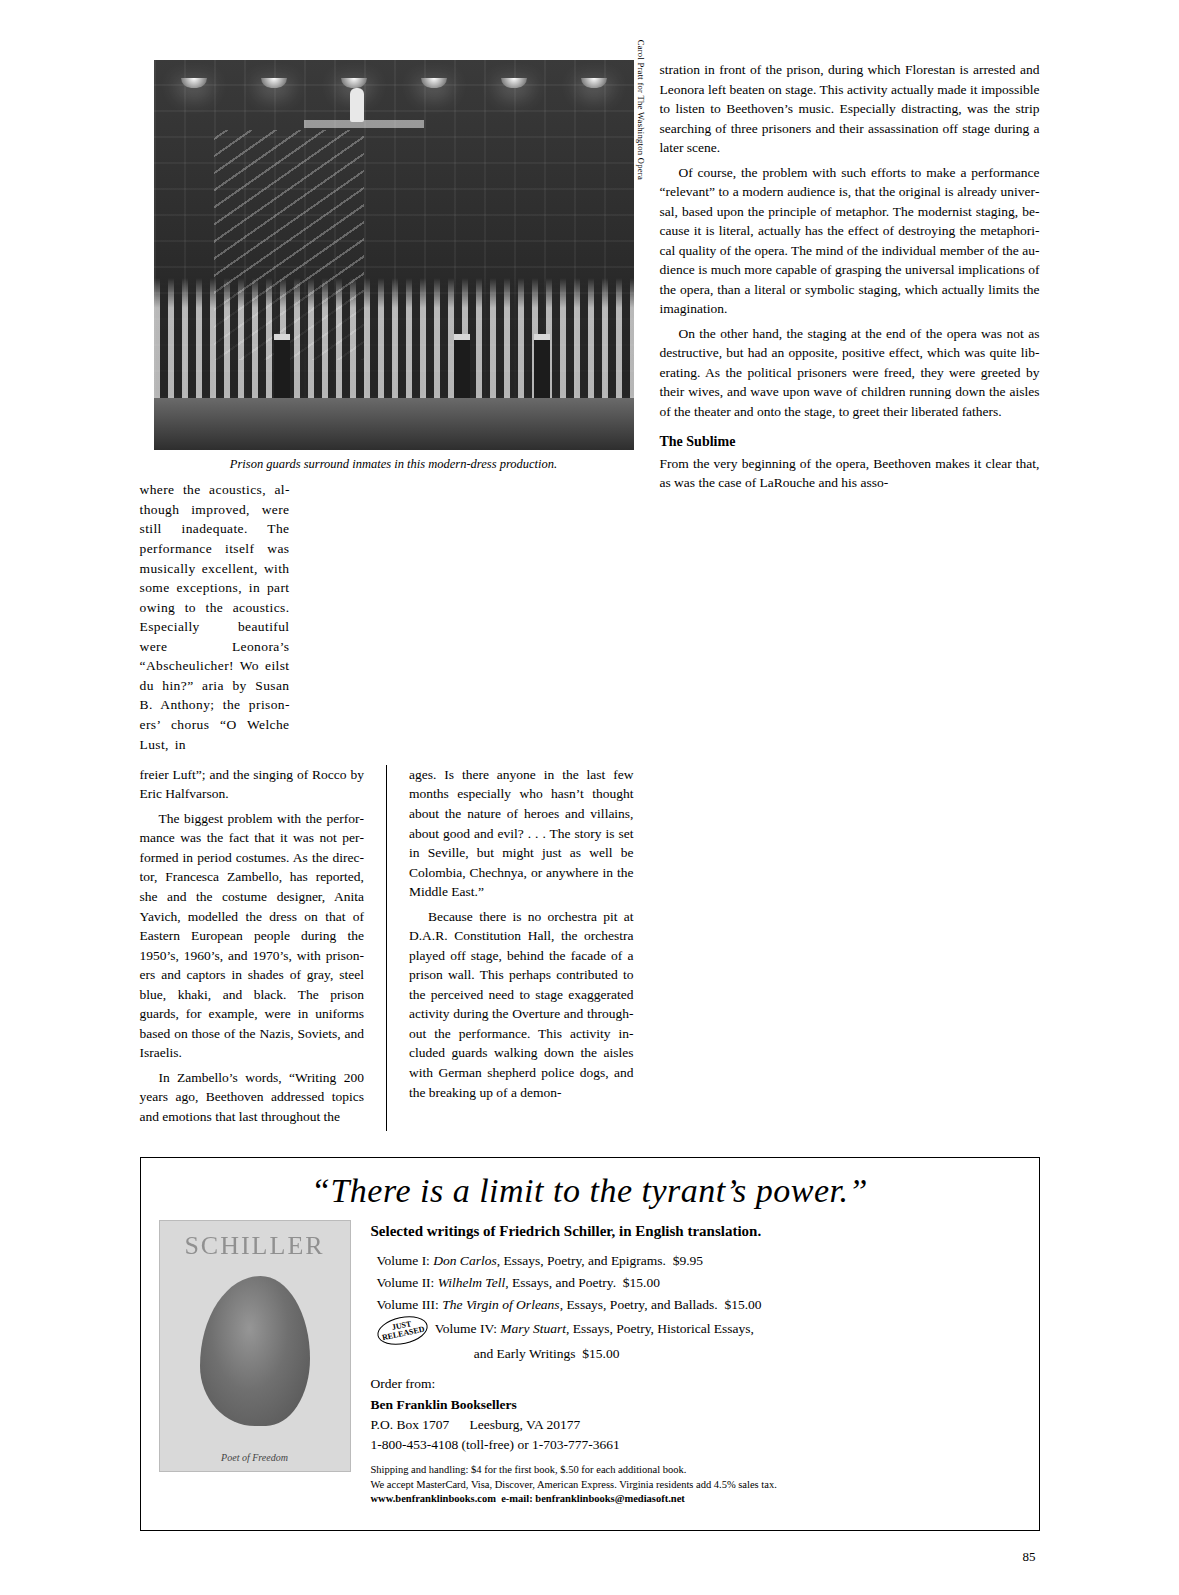Carol Pratt for The Washington Opera
Prison guards surround inmates in this modern-dress production.
where the acoustics, although improved, were still inadequate. The performance itself was musically excellent, with some exceptions, in part owing to the acoustics. Especially beautiful were Leonora’s “Abscheulicher! Wo eilst du hin?” aria by Susan B. Anthony; the prisoners’ chorus “O Welche Lust, in
freier Luft”; and the singing of Rocco by Eric Halfvarson.
The biggest problem with the performance was the fact that it was not performed in period costumes. As the director, Francesca Zambello, has reported, she and the costume designer, Anita Yavich, modelled the dress on that of Eastern European people during the 1950’s, 1960’s, and 1970’s, with prisoners and captors in shades of gray, steel blue, khaki, and black. The prison guards, for example, were in uniforms based on those of the Nazis, Soviets, and Israelis.
In Zambello’s words, “Writing 200 years ago, Beethoven addressed topics and emotions that last throughout the
ages. Is there anyone in the last few months especially who hasn’t thought about the nature of heroes and villains, about good and evil? . . . The story is set in Seville, but might just as well be Colombia, Chechnya, or anywhere in the Middle East.”
Because there is no orchestra pit at D.A.R. Constitution Hall, the orchestra played off stage, behind the facade of a prison wall. This perhaps contributed to the perceived need to stage exaggerated activity during the Overture and throughout the performance. This activity included guards walking down the aisles with German shepherd police dogs, and the breaking up of a demon-
stration in front of the prison, during which Florestan is arrested and Leonora left beaten on stage. This activity actually made it impossible to listen to Beethoven’s music. Especially distracting, was the strip searching of three prisoners and their assassination off stage during a later scene.
Of course, the problem with such efforts to make a performance “relevant” to a modern audience is, that the original is already universal, based upon the principle of metaphor. The modernist staging, because it is literal, actually has the effect of destroying the metaphorical quality of the opera. The mind of the individual member of the audience is much more capable of grasping the universal implications of the opera, than a literal or symbolic staging, which actually limits the imagination.
On the other hand, the staging at the end of the opera was not as destructive, but had an opposite, positive effect, which was quite liberating. As the political prisoners were freed, they were greeted by their wives, and wave upon wave of children running down the aisles of the theater and onto the stage, to greet their liberated fathers.
The Sublime
From the very beginning of the opera, Beethoven makes it clear that, as was the case of LaRouche and his asso-
“There is a limit to the tyrant’s power.”
SCHILLER
Poet of Freedom
Selected writings of Friedrich Schiller, in English translation.
Volume I: Don Carlos, Essays, Poetry, and Epigrams. $9.95
Volume II: Wilhelm Tell, Essays, and Poetry. $15.00
Volume III: The Virgin of Orleans, Essays, Poetry, and Ballads. $15.00
JUST
RELEASED Volume IV: Mary Stuart, Essays, Poetry, Historical Essays,
and Early Writings $15.00
Order from:
Ben Franklin Booksellers
P.O. Box 1707 Leesburg, VA 20177
1-800-453-4108 (toll-free) or 1-703-777-3661
Shipping and handling: $4 for the first book, $.50 for each additional book.
We accept MasterCard, Visa, Discover, American Express. Virginia residents add 4.5% sales tax.
www.benfranklinbooks.com e-mail: benfranklinbooks@mediasoft.net
85